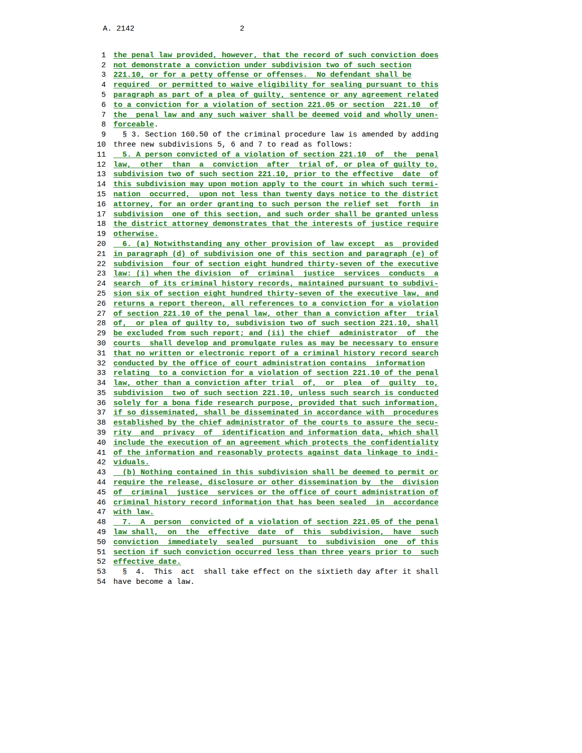A. 2142 2
the penal law provided, however, that the record of such conviction does
not demonstrate a conviction under subdivision two of such section
221.10, or for a petty offense or offenses. No defendant shall be
required or permitted to waive eligibility for sealing pursuant to this
paragraph as part of a plea of guilty, sentence or any agreement related
to a conviction for a violation of section 221.05 or section 221.10 of
the penal law and any such waiver shall be deemed void and wholly unen-
forceable.
§ 3. Section 160.50 of the criminal procedure law is amended by adding
three new subdivisions 5, 6 and 7 to read as follows:
5. A person convicted of a violation of section 221.10 of the penal
law, other than a conviction after trial of, or plea of guilty to,
subdivision two of such section 221.10, prior to the effective date of
this subdivision may upon motion apply to the court in which such termi-
nation occurred, upon not less than twenty days notice to the district
attorney, for an order granting to such person the relief set forth in
subdivision one of this section, and such order shall be granted unless
the district attorney demonstrates that the interests of justice require
otherwise.
6. (a) Notwithstanding any other provision of law except as provided
in paragraph (d) of subdivision one of this section and paragraph (e) of
subdivision four of section eight hundred thirty-seven of the executive
law: (i) when the division of criminal justice services conducts a
search of its criminal history records, maintained pursuant to subdivi-
sion six of section eight hundred thirty-seven of the executive law, and
returns a report thereon, all references to a conviction for a violation
of section 221.10 of the penal law, other than a conviction after trial
of, or plea of guilty to, subdivision two of such section 221.10, shall
be excluded from such report; and (ii) the chief administrator of the
courts shall develop and promulgate rules as may be necessary to ensure
that no written or electronic report of a criminal history record search
conducted by the office of court administration contains information
relating to a conviction for a violation of section 221.10 of the penal
law, other than a conviction after trial of, or plea of guilty to,
subdivision two of such section 221.10, unless such search is conducted
solely for a bona fide research purpose, provided that such information,
if so disseminated, shall be disseminated in accordance with procedures
established by the chief administrator of the courts to assure the secu-
rity and privacy of identification and information data, which shall
include the execution of an agreement which protects the confidentiality
of the information and reasonably protects against data linkage to indi-
viduals.
(b) Nothing contained in this subdivision shall be deemed to permit or
require the release, disclosure or other dissemination by the division
of criminal justice services or the office of court administration of
criminal history record information that has been sealed in accordance
with law.
7. A person convicted of a violation of section 221.05 of the penal
law shall, on the effective date of this subdivision, have such
conviction immediately sealed pursuant to subdivision one of this
section if such conviction occurred less than three years prior to such
effective date.
§ 4. This act shall take effect on the sixtieth day after it shall
have become a law.